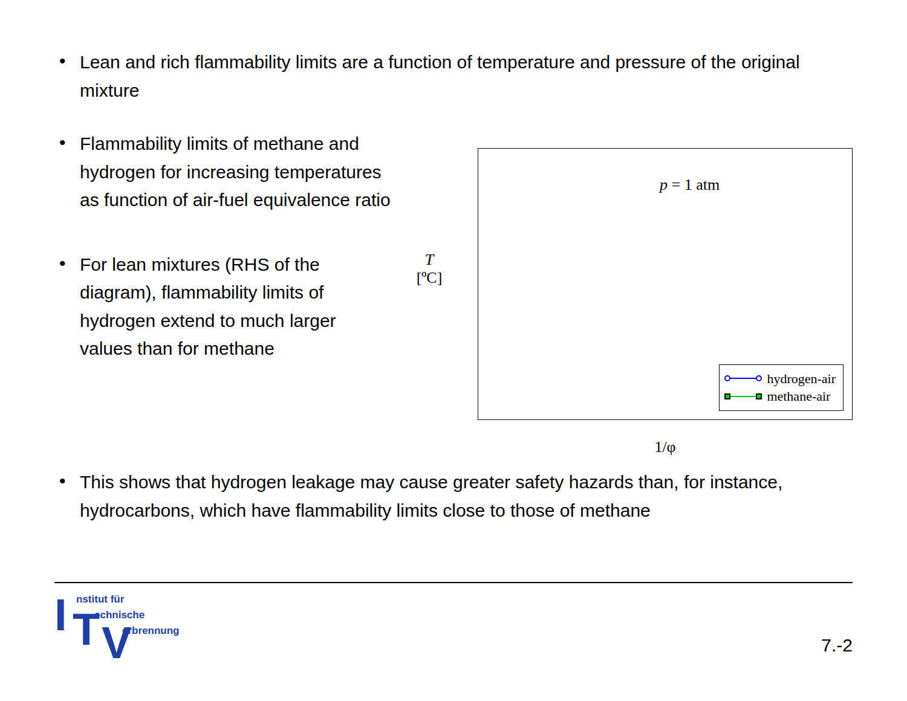Lean and rich flammability limits are a function of temperature and pressure of the original mixture
Flammability limits of methane and hydrogen for increasing temperatures as function of air-fuel equivalence ratio
For lean mixtures (RHS of the diagram), flammability limits of hydrogen extend to much larger values than for methane
T
[ºC]
p = 1 atm
hydrogen-air
methane-air
1/φ
This shows that hydrogen leakage may cause greater safety hazards than, for instance, hydrocarbons, which have flammability limits close to those of methane
I T V nstitut für echnische erbrennung
7.-2